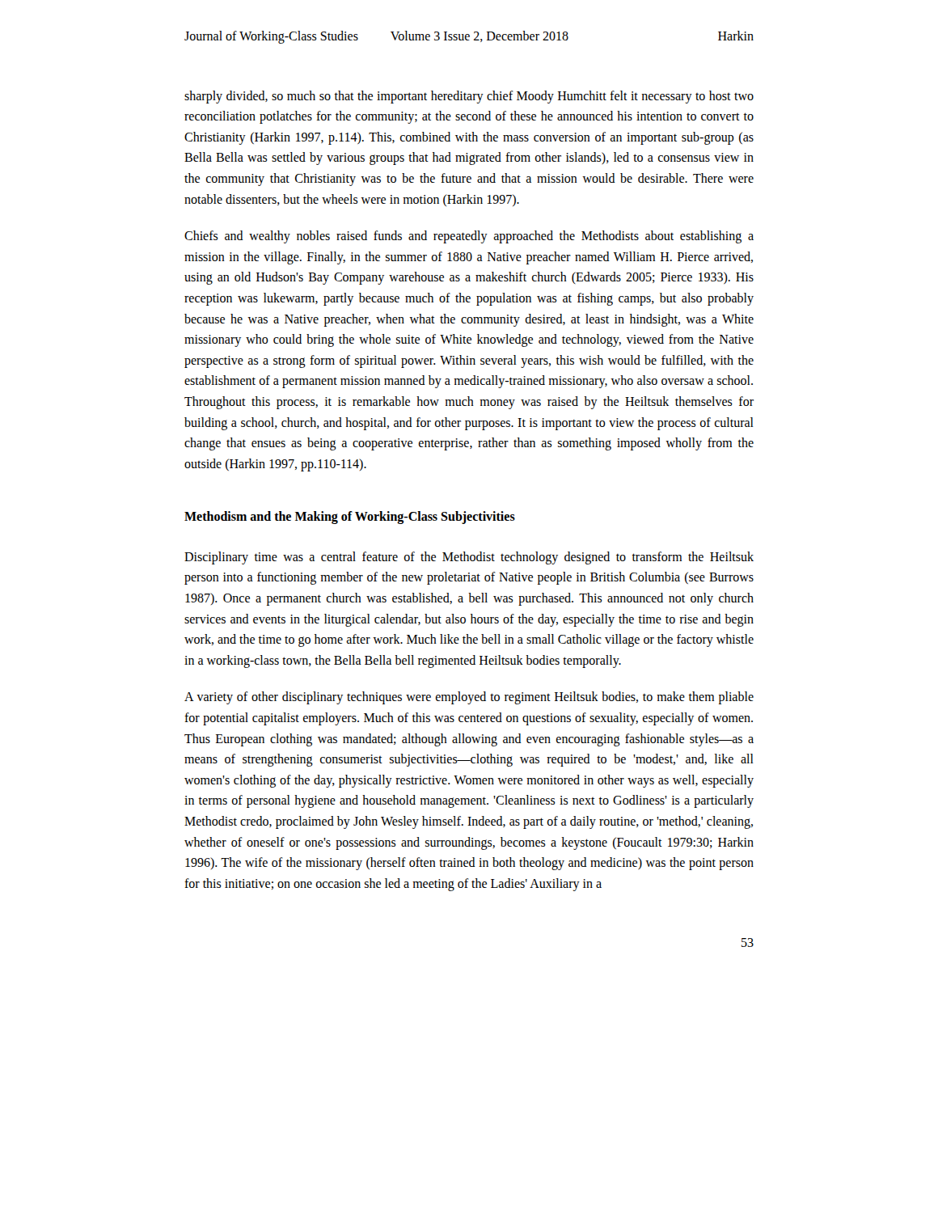Journal of Working-Class Studies Volume 3 Issue 2, December 2018 Harkin
sharply divided, so much so that the important hereditary chief Moody Humchitt felt it necessary to host two reconciliation potlatches for the community; at the second of these he announced his intention to convert to Christianity (Harkin 1997, p.114). This, combined with the mass conversion of an important sub-group (as Bella Bella was settled by various groups that had migrated from other islands), led to a consensus view in the community that Christianity was to be the future and that a mission would be desirable. There were notable dissenters, but the wheels were in motion (Harkin 1997).
Chiefs and wealthy nobles raised funds and repeatedly approached the Methodists about establishing a mission in the village. Finally, in the summer of 1880 a Native preacher named William H. Pierce arrived, using an old Hudson's Bay Company warehouse as a makeshift church (Edwards 2005; Pierce 1933). His reception was lukewarm, partly because much of the population was at fishing camps, but also probably because he was a Native preacher, when what the community desired, at least in hindsight, was a White missionary who could bring the whole suite of White knowledge and technology, viewed from the Native perspective as a strong form of spiritual power. Within several years, this wish would be fulfilled, with the establishment of a permanent mission manned by a medically-trained missionary, who also oversaw a school. Throughout this process, it is remarkable how much money was raised by the Heiltsuk themselves for building a school, church, and hospital, and for other purposes. It is important to view the process of cultural change that ensues as being a cooperative enterprise, rather than as something imposed wholly from the outside (Harkin 1997, pp.110-114).
Methodism and the Making of Working-Class Subjectivities
Disciplinary time was a central feature of the Methodist technology designed to transform the Heiltsuk person into a functioning member of the new proletariat of Native people in British Columbia (see Burrows 1987). Once a permanent church was established, a bell was purchased. This announced not only church services and events in the liturgical calendar, but also hours of the day, especially the time to rise and begin work, and the time to go home after work. Much like the bell in a small Catholic village or the factory whistle in a working-class town, the Bella Bella bell regimented Heiltsuk bodies temporally.
A variety of other disciplinary techniques were employed to regiment Heiltsuk bodies, to make them pliable for potential capitalist employers. Much of this was centered on questions of sexuality, especially of women. Thus European clothing was mandated; although allowing and even encouraging fashionable styles—as a means of strengthening consumerist subjectivities—clothing was required to be 'modest,' and, like all women's clothing of the day, physically restrictive. Women were monitored in other ways as well, especially in terms of personal hygiene and household management. 'Cleanliness is next to Godliness' is a particularly Methodist credo, proclaimed by John Wesley himself. Indeed, as part of a daily routine, or 'method,' cleaning, whether of oneself or one's possessions and surroundings, becomes a keystone (Foucault 1979:30; Harkin 1996). The wife of the missionary (herself often trained in both theology and medicine) was the point person for this initiative; on one occasion she led a meeting of the Ladies' Auxiliary in a
53